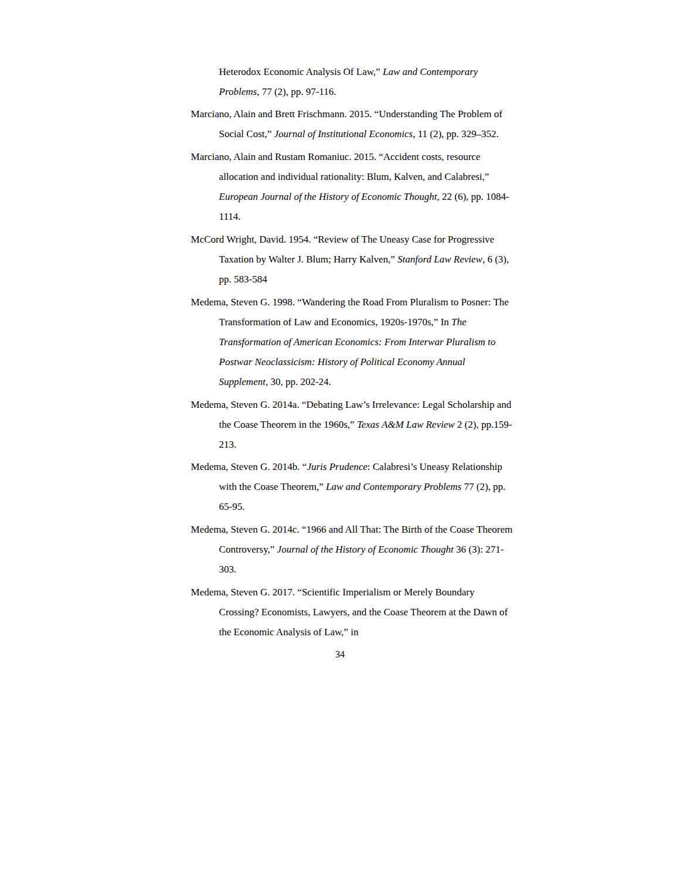Heterodox Economic Analysis Of Law,” Law and Contemporary Problems, 77 (2), pp. 97-116.
Marciano, Alain and Brett Frischmann. 2015. “Understanding The Problem of Social Cost,” Journal of Institutional Economics, 11 (2), pp. 329–352.
Marciano, Alain and Rustam Romaniuc. 2015. “Accident costs, resource allocation and individual rationality: Blum, Kalven, and Calabresi,” European Journal of the History of Economic Thought, 22 (6), pp. 1084-1114.
McCord Wright, David. 1954. “Review of The Uneasy Case for Progressive Taxation by Walter J. Blum; Harry Kalven,” Stanford Law Review, 6 (3), pp. 583-584
Medema, Steven G. 1998. “Wandering the Road From Pluralism to Posner: The Transformation of Law and Economics, 1920s-1970s,” In The Transformation of American Economics: From Interwar Pluralism to Postwar Neoclassicism: History of Political Economy Annual Supplement, 30, pp. 202-24.
Medema, Steven G. 2014a. “Debating Law’s Irrelevance: Legal Scholarship and the Coase Theorem in the 1960s,” Texas A&M Law Review 2 (2), pp.159-213.
Medema, Steven G. 2014b. “Juris Prudence: Calabresi’s Uneasy Relationship with the Coase Theorem,” Law and Contemporary Problems 77 (2), pp. 65-95.
Medema, Steven G. 2014c. “1966 and All That: The Birth of the Coase Theorem Controversy,” Journal of the History of Economic Thought 36 (3): 271-303.
Medema, Steven G. 2017. “Scientific Imperialism or Merely Boundary Crossing? Economists, Lawyers, and the Coase Theorem at the Dawn of the Economic Analysis of Law,” in
34